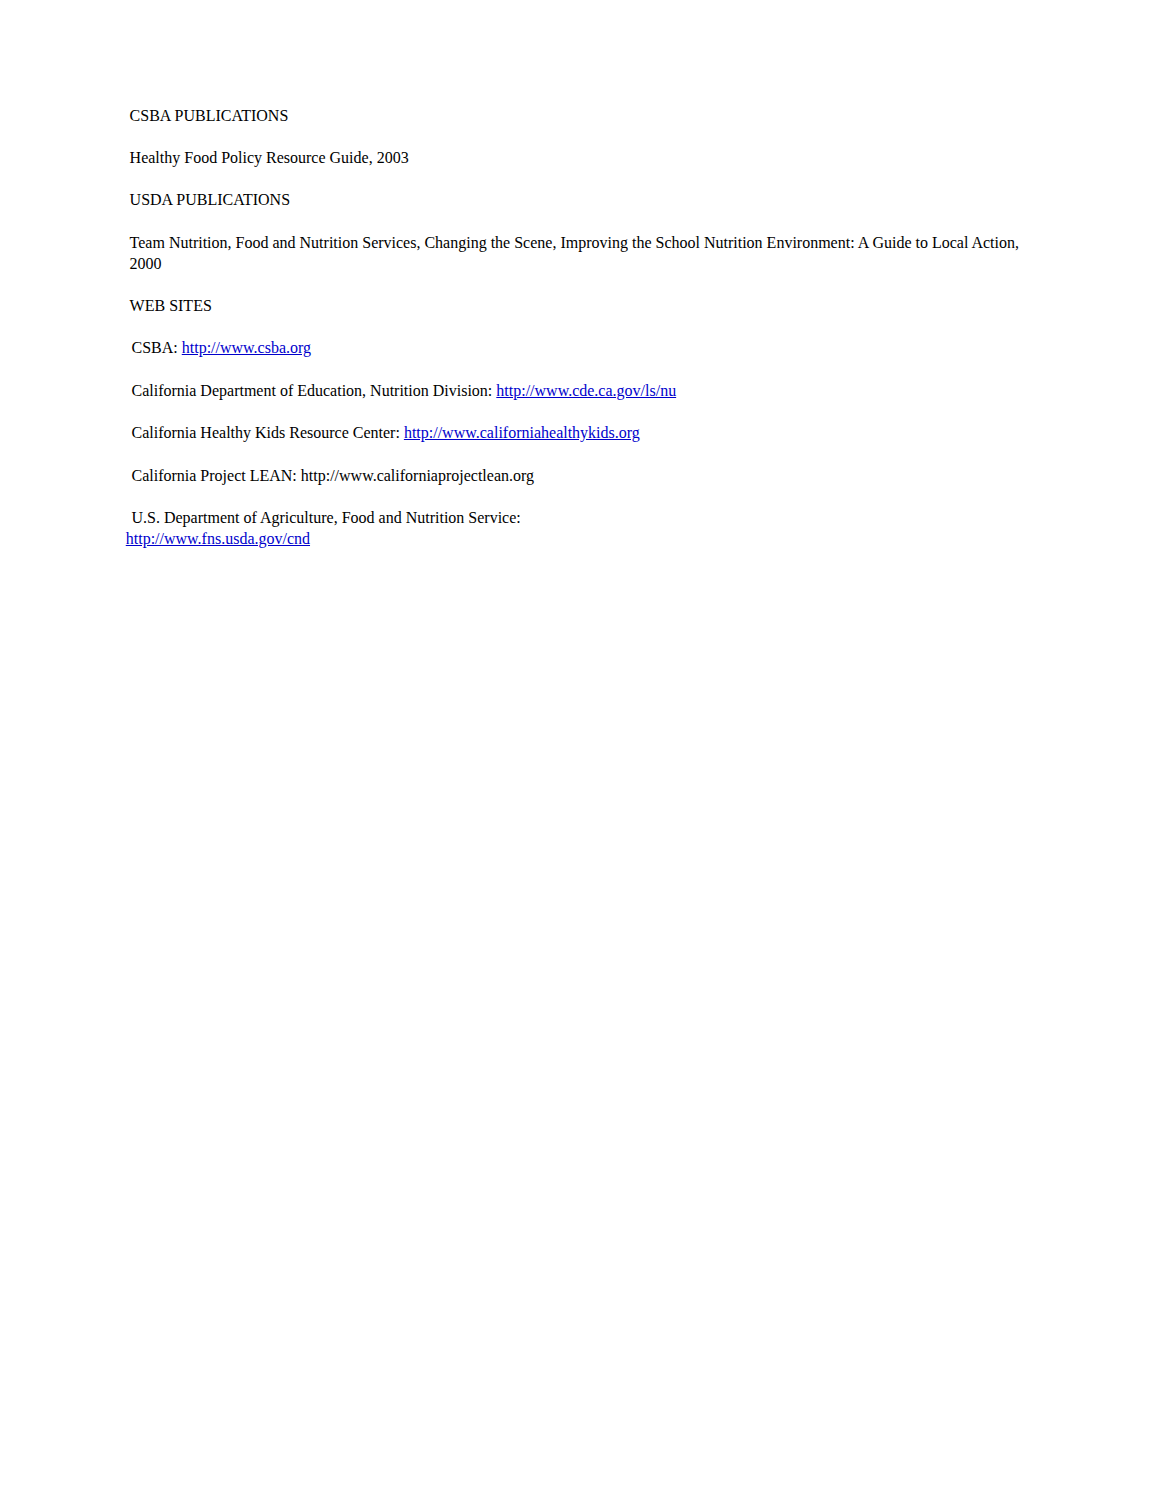CSBA PUBLICATIONS
Healthy Food Policy Resource Guide, 2003
USDA PUBLICATIONS
Team Nutrition, Food and Nutrition Services, Changing the Scene, Improving the School Nutrition Environment: A Guide to Local Action, 2000
WEB SITES
CSBA: http://www.csba.org
California Department of Education, Nutrition Division: http://www.cde.ca.gov/ls/nu
California Healthy Kids Resource Center: http://www.californiahealthykids.org
California Project LEAN: http://www.californiaprojectlean.org
U.S. Department of Agriculture, Food and Nutrition Service: http://www.fns.usda.gov/cnd